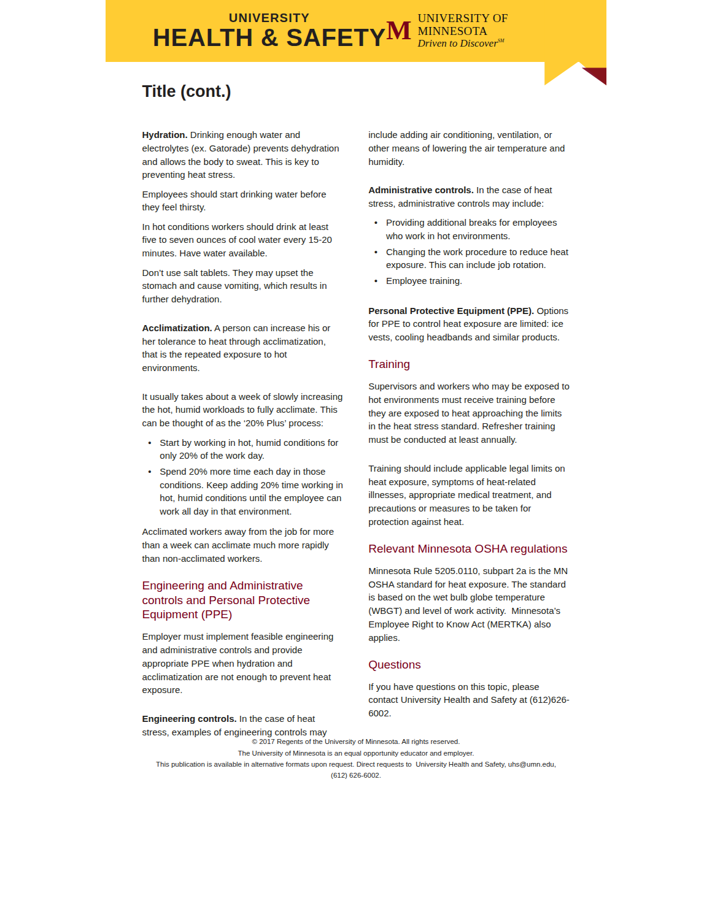UNIVERSITY
HEALTH & SAFETY
M
UNIVERSITY OF MINNESOTA
Driven to DiscoverSM
Title (cont.)
Hydration. Drinking enough water and electrolytes (ex. Gatorade) prevents dehydration and allows the body to sweat. This is key to preventing heat stress.
Employees should start drinking water before they feel thirsty.
In hot conditions workers should drink at least five to seven ounces of cool water every 15-20 minutes. Have water available.
Don’t use salt tablets. They may upset the stomach and cause vomiting, which results in further dehydration.
Acclimatization. A person can increase his or her tolerance to heat through acclimatization, that is the repeated exposure to hot environments.
It usually takes about a week of slowly increasing the hot, humid workloads to fully acclimate. This can be thought of as the ‘20% Plus’ process:
Start by working in hot, humid conditions for only 20% of the work day.
Spend 20% more time each day in those conditions. Keep adding 20% time working in hot, humid conditions until the employee can work all day in that environment.
Acclimated workers away from the job for more than a week can acclimate much more rapidly than non-acclimated workers.
Engineering and Administrative controls and Personal Protective Equipment (PPE)
Employer must implement feasible engineering and administrative controls and provide appropriate PPE when hydration and acclimatization are not enough to prevent heat exposure.
Engineering controls. In the case of heat stress, examples of engineering controls may include adding air conditioning, ventilation, or other means of lowering the air temperature and humidity.
Administrative controls. In the case of heat stress, administrative controls may include:
Providing additional breaks for employees who work in hot environments.
Changing the work procedure to reduce heat exposure. This can include job rotation.
Employee training.
Personal Protective Equipment (PPE). Options for PPE to control heat exposure are limited: ice vests, cooling headbands and similar products.
Training
Supervisors and workers who may be exposed to hot environments must receive training before they are exposed to heat approaching the limits in the heat stress standard. Refresher training must be conducted at least annually.
Training should include applicable legal limits on heat exposure, symptoms of heat-related illnesses, appropriate medical treatment, and precautions or measures to be taken for protection against heat.
Relevant Minnesota OSHA regulations
Minnesota Rule 5205.0110, subpart 2a is the MN OSHA standard for heat exposure. The standard is based on the wet bulb globe temperature (WBGT) and level of work activity. Minnesota’s Employee Right to Know Act (MERTKA) also applies.
Questions
If you have questions on this topic, please contact University Health and Safety at (612)626-6002.
© 2017 Regents of the University of Minnesota. All rights reserved.
The University of Minnesota is an equal opportunity educator and employer.
This publication is available in alternative formats upon request. Direct requests to University Health and Safety, uhs@umn.edu, (612) 626-6002.